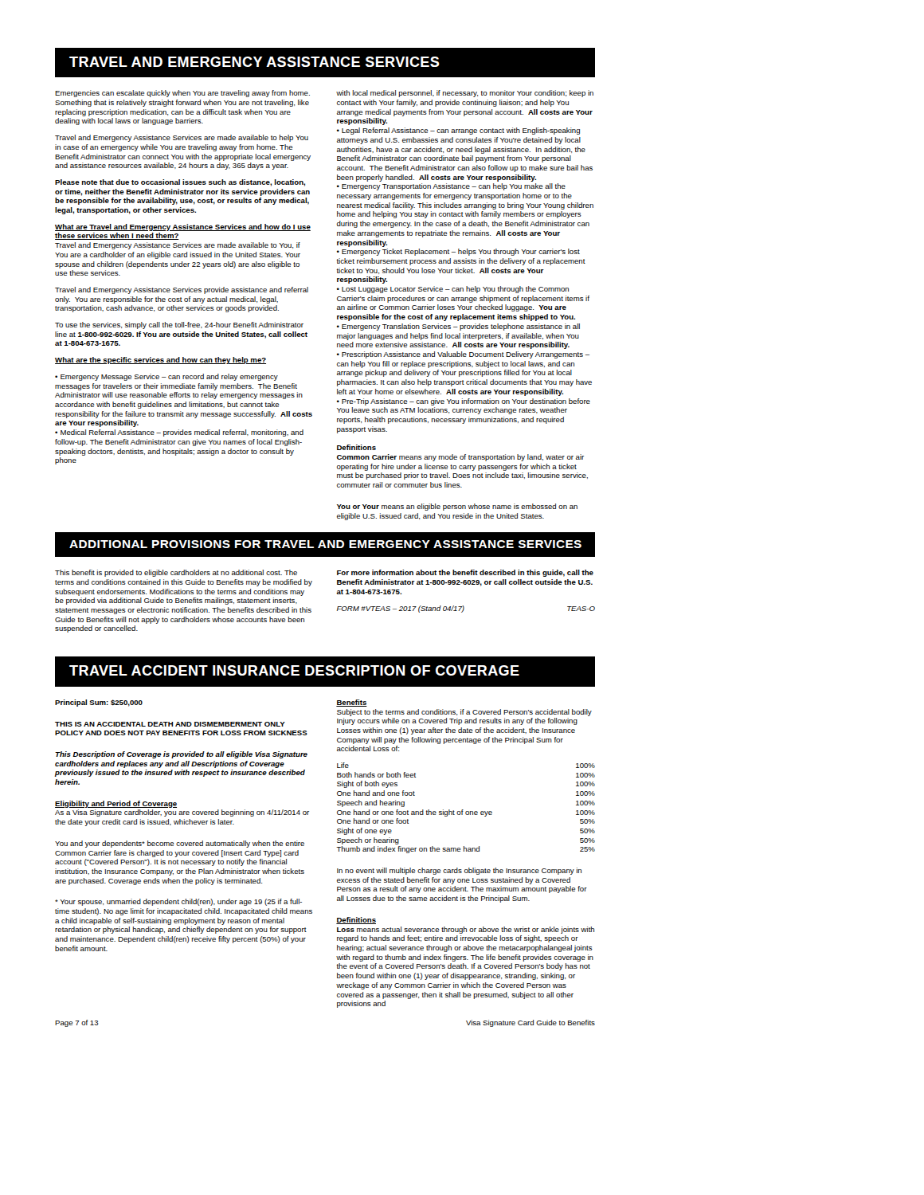TRAVEL AND EMERGENCY ASSISTANCE SERVICES
Emergencies can escalate quickly when You are traveling away from home. Something that is relatively straight forward when You are not traveling, like replacing prescription medication, can be a difficult task when You are dealing with local laws or language barriers.
Travel and Emergency Assistance Services are made available to help You in case of an emergency while You are traveling away from home. The Benefit Administrator can connect You with the appropriate local emergency and assistance resources available, 24 hours a day, 365 days a year.
Please note that due to occasional issues such as distance, location, or time, neither the Benefit Administrator nor its service providers can be responsible for the availability, use, cost, or results of any medical, legal, transportation, or other services.
What are Travel and Emergency Assistance Services and how do I use these services when I need them?
Travel and Emergency Assistance Services are made available to You, if You are a cardholder of an eligible card issued in the United States. Your spouse and children (dependents under 22 years old) are also eligible to use these services.
Travel and Emergency Assistance Services provide assistance and referral only. You are responsible for the cost of any actual medical, legal, transportation, cash advance, or other services or goods provided.
To use the services, simply call the toll-free, 24-hour Benefit Administrator line at 1-800-992-6029. If You are outside the United States, call collect at 1-804-673-1675.
What are the specific services and how can they help me?
Emergency Message Service – can record and relay emergency messages for travelers or their immediate family members. The Benefit Administrator will use reasonable efforts to relay emergency messages in accordance with benefit guidelines and limitations, but cannot take responsibility for the failure to transmit any message successfully. All costs are Your responsibility.
Medical Referral Assistance – provides medical referral, monitoring, and follow-up. The Benefit Administrator can give You names of local English-speaking doctors, dentists, and hospitals; assign a doctor to consult by phone
with local medical personnel, if necessary, to monitor Your condition; keep in contact with Your family, and provide continuing liaison; and help You arrange medical payments from Your personal account. All costs are Your responsibility.
Legal Referral Assistance – can arrange contact with English-speaking attorneys and U.S. embassies and consulates if You're detained by local authorities, have a car accident, or need legal assistance. In addition, the Benefit Administrator can coordinate bail payment from Your personal account. The Benefit Administrator can also follow up to make sure bail has been properly handled. All costs are Your responsibility.
Emergency Transportation Assistance – can help You make all the necessary arrangements for emergency transportation home or to the nearest medical facility. This includes arranging to bring Your Young children home and helping You stay in contact with family members or employers during the emergency. In the case of a death, the Benefit Administrator can make arrangements to repatriate the remains. All costs are Your responsibility.
Emergency Ticket Replacement – helps You through Your carrier's lost ticket reimbursement process and assists in the delivery of a replacement ticket to You, should You lose Your ticket. All costs are Your responsibility.
Lost Luggage Locator Service – can help You through the Common Carrier's claim procedures or can arrange shipment of replacement items if an airline or Common Carrier loses Your checked luggage. You are responsible for the cost of any replacement items shipped to You.
Emergency Translation Services – provides telephone assistance in all major languages and helps find local interpreters, if available, when You need more extensive assistance. All costs are Your responsibility.
Prescription Assistance and Valuable Document Delivery Arrangements – can help You fill or replace prescriptions, subject to local laws, and can arrange pickup and delivery of Your prescriptions filled for You at local pharmacies. It can also help transport critical documents that You may have left at Your home or elsewhere. All costs are Your responsibility.
Pre-Trip Assistance – can give You information on Your destination before You leave such as ATM locations, currency exchange rates, weather reports, health precautions, necessary immunizations, and required passport visas.
Definitions
Common Carrier means any mode of transportation by land, water or air operating for hire under a license to carry passengers for which a ticket must be purchased prior to travel. Does not include taxi, limousine service, commuter rail or commuter bus lines.
You or Your means an eligible person whose name is embossed on an eligible U.S. issued card, and You reside in the United States.
ADDITIONAL PROVISIONS FOR TRAVEL AND EMERGENCY ASSISTANCE SERVICES
This benefit is provided to eligible cardholders at no additional cost. The terms and conditions contained in this Guide to Benefits may be modified by subsequent endorsements. Modifications to the terms and conditions may be provided via additional Guide to Benefits mailings, statement inserts, statement messages or electronic notification. The benefits described in this Guide to Benefits will not apply to cardholders whose accounts have been suspended or cancelled.
For more information about the benefit described in this guide, call the Benefit Administrator at 1-800-992-6029, or call collect outside the U.S. at 1-804-673-1675.
FORM #VTEAS – 2017 (Stand 04/17) TEAS-O
TRAVEL ACCIDENT INSURANCE DESCRIPTION OF COVERAGE
Principal Sum: $250,000
THIS IS AN ACCIDENTAL DEATH AND DISMEMBERMENT ONLY POLICY AND DOES NOT PAY BENEFITS FOR LOSS FROM SICKNESS
This Description of Coverage is provided to all eligible Visa Signature cardholders and replaces any and all Descriptions of Coverage previously issued to the insured with respect to insurance described herein.
Eligibility and Period of Coverage
As a Visa Signature cardholder, you are covered beginning on 4/11/2014 or the date your credit card is issued, whichever is later.
You and your dependents* become covered automatically when the entire Common Carrier fare is charged to your covered [Insert Card Type] card account ("Covered Person"). It is not necessary to notify the financial institution, the Insurance Company, or the Plan Administrator when tickets are purchased. Coverage ends when the policy is terminated.
* Your spouse, unmarried dependent child(ren), under age 19 (25 if a full-time student). No age limit for incapacitated child. Incapacitated child means a child incapable of self-sustaining employment by reason of mental retardation or physical handicap, and chiefly dependent on you for support and maintenance. Dependent child(ren) receive fifty percent (50%) of your benefit amount.
Benefits
Subject to the terms and conditions, if a Covered Person's accidental bodily Injury occurs while on a Covered Trip and results in any of the following Losses within one (1) year after the date of the accident, the Insurance Company will pay the following percentage of the Principal Sum for accidental Loss of:
| Life | 100% |
| Both hands or both feet | 100% |
| Sight of both eyes | 100% |
| One hand and one foot | 100% |
| Speech and hearing | 100% |
| One hand or one foot and the sight of one eye | 100% |
| One hand or one foot | 50% |
| Sight of one eye | 50% |
| Speech or hearing | 50% |
| Thumb and index finger on the same hand | 25% |
In no event will multiple charge cards obligate the Insurance Company in excess of the stated benefit for any one Loss sustained by a Covered Person as a result of any one accident. The maximum amount payable for all Losses due to the same accident is the Principal Sum.
Definitions
Loss means actual severance through or above the wrist or ankle joints with regard to hands and feet; entire and irrevocable loss of sight, speech or hearing; actual severance through or above the metacarpophalangeal joints with regard to thumb and index fingers. The life benefit provides coverage in the event of a Covered Person's death. If a Covered Person's body has not been found within one (1) year of disappearance, stranding, sinking, or wreckage of any Common Carrier in which the Covered Person was covered as a passenger, then it shall be presumed, subject to all other provisions and
Page 7 of 13 Visa Signature Card Guide to Benefits